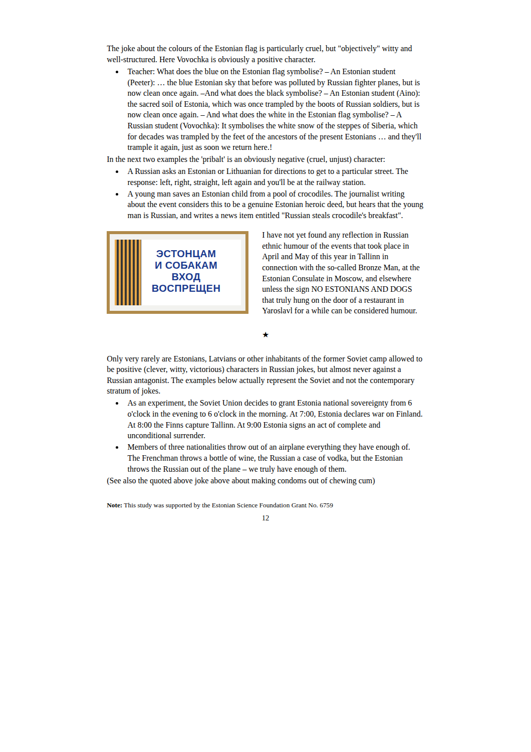The joke about the colours of the Estonian flag is particularly cruel, but "objectively" witty and well-structured. Here Vovochka is obviously a positive character.
Teacher: What does the blue on the Estonian flag symbolise? – An Estonian student (Peeter): … the blue Estonian sky that before was polluted by Russian fighter planes, but is now clean once again. –And what does the black symbolise? – An Estonian student (Aino): the sacred soil of Estonia, which was once trampled by the boots of Russian soldiers, but is now clean once again. – And what does the white in the Estonian flag symbolise? – A Russian student (Vovochka): It symbolises the white snow of the steppes of Siberia, which for decades was trampled by the feet of the ancestors of the present Estonians … and they'll trample it again, just as soon we return here.!
In the next two examples the 'pribalt' is an obviously negative (cruel, unjust) character:
A Russian asks an Estonian or Lithuanian for directions to get to a particular street. The response: left, right, straight, left again and you'll be at the railway station.
A young man saves an Estonian child from a pool of crocodiles. The journalist writing about the event considers this to be a genuine Estonian heroic deed, but hears that the young man is Russian, and writes a news item entitled "Russian steals crocodile's breakfast".
ЭСТОНЦАМ
И СОБАКАМ
ВХОД
ВОСПРЕЩЕН
I have not yet found any reflection in Russian ethnic humour of the events that took place in April and May of this year in Tallinn in connection with the so-called Bronze Man, at the Estonian Consulate in Moscow, and elsewhere unless the sign NO ESTONIANS AND DOGS that truly hung on the door of a restaurant in Yaroslavl for a while can be considered humour.
★
Only very rarely are Estonians, Latvians or other inhabitants of the former Soviet camp allowed to be positive (clever, witty, victorious) characters in Russian jokes, but almost never against a Russian antagonist. The examples below actually represent the Soviet and not the contemporary stratum of jokes.
As an experiment, the Soviet Union decides to grant Estonia national sovereignty from 6 o'clock in the evening to 6 o'clock in the morning. At 7:00, Estonia declares war on Finland. At 8:00 the Finns capture Tallinn. At 9:00 Estonia signs an act of complete and unconditional surrender.
Members of three nationalities throw out of an airplane everything they have enough of. The Frenchman throws a bottle of wine, the Russian a case of vodka, but the Estonian throws the Russian out of the plane – we truly have enough of them.
(See also the quoted above joke above about making condoms out of chewing cum)
Note: This study was supported by the Estonian Science Foundation Grant No. 6759
12